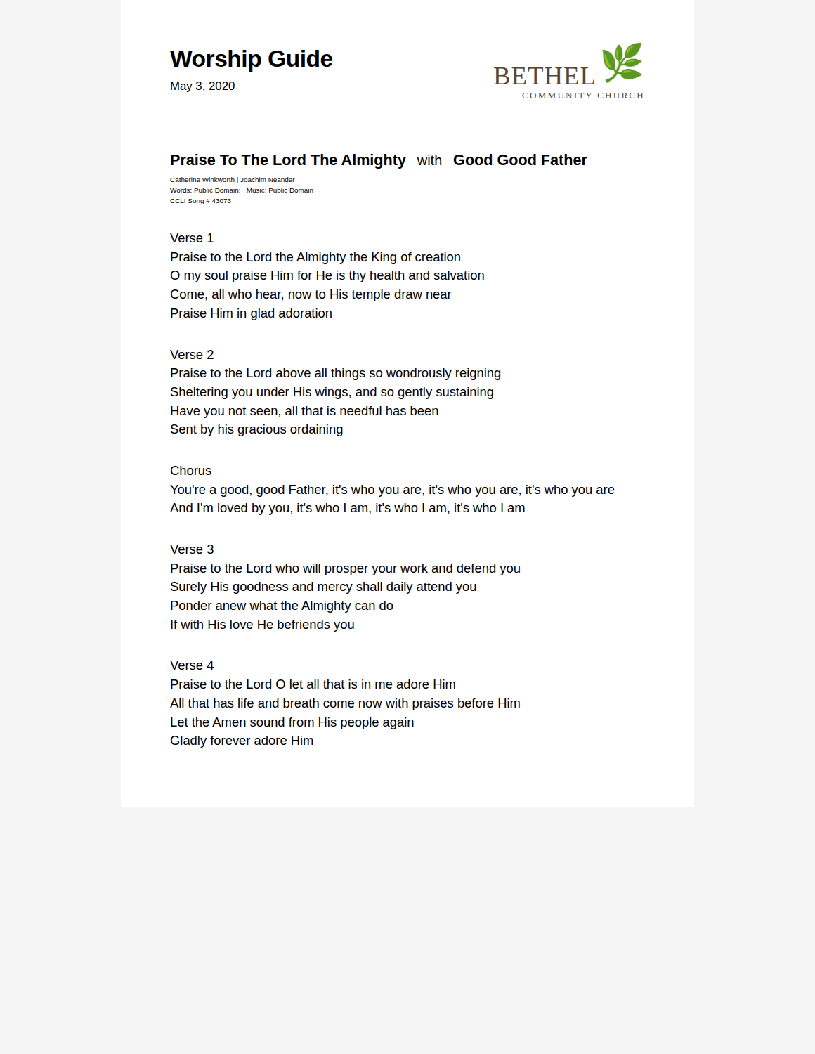Worship Guide
May 3, 2020
BETHEL🌿
COMMUNITY CHURCH
Praise To The Lord The Almighty with Good Good Father
Catherine Winkworth | Joachim Neander
Words: Public Domain; Music: Public Domain
CCLI Song # 43073
Verse 1
Praise to the Lord the Almighty the King of creation
O my soul praise Him for He is thy health and salvation
Come, all who hear, now to His temple draw near
Praise Him in glad adoration
Verse 2
Praise to the Lord above all things so wondrously reigning
Sheltering you under His wings, and so gently sustaining
Have you not seen, all that is needful has been
Sent by his gracious ordaining
Chorus
You're a good, good Father, it's who you are, it's who you are, it's who you are
And I'm loved by you, it's who I am, it's who I am, it's who I am
Verse 3
Praise to the Lord who will prosper your work and defend you
Surely His goodness and mercy shall daily attend you
Ponder anew what the Almighty can do
If with His love He befriends you
Verse 4
Praise to the Lord O let all that is in me adore Him
All that has life and breath come now with praises before Him
Let the Amen sound from His people again
Gladly forever adore Him